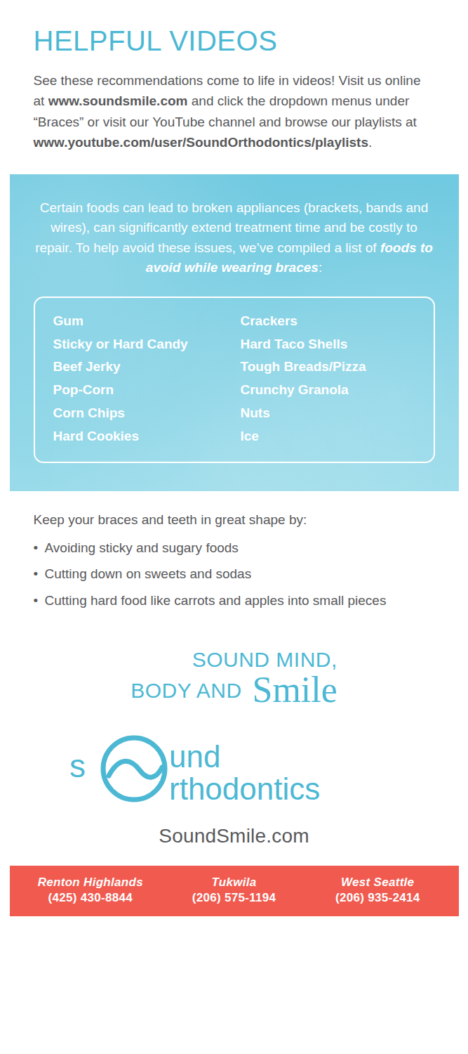Helpful Videos
See these recommendations come to life in videos! Visit us online at www.soundsmile.com and click the dropdown menus under “Braces” or visit our YouTube channel and browse our playlists at www.youtube.com/user/SoundOrthodontics/playlists.
Certain foods can lead to broken appliances (brackets, bands and wires), can significantly extend treatment time and be costly to repair. To help avoid these issues, we’ve compiled a list of foods to avoid while wearing braces:
Gum
Crackers
Sticky or Hard Candy
Hard Taco Shells
Beef Jerky
Tough Breads/Pizza
Pop-Corn
Crunchy Granola
Corn Chips
Nuts
Hard Cookies
Ice
Keep your braces and teeth in great shape by:
Avoiding sticky and sugary foods
Cutting down on sweets and sodas
Cutting hard food like carrots and apples into small pieces
Sound Mind,
Body and Smile
s und rthodontics
SoundSmile.com
Renton Highlands (425) 430-8844
Tukwila (206) 575-1194
West Seattle (206) 935-2414